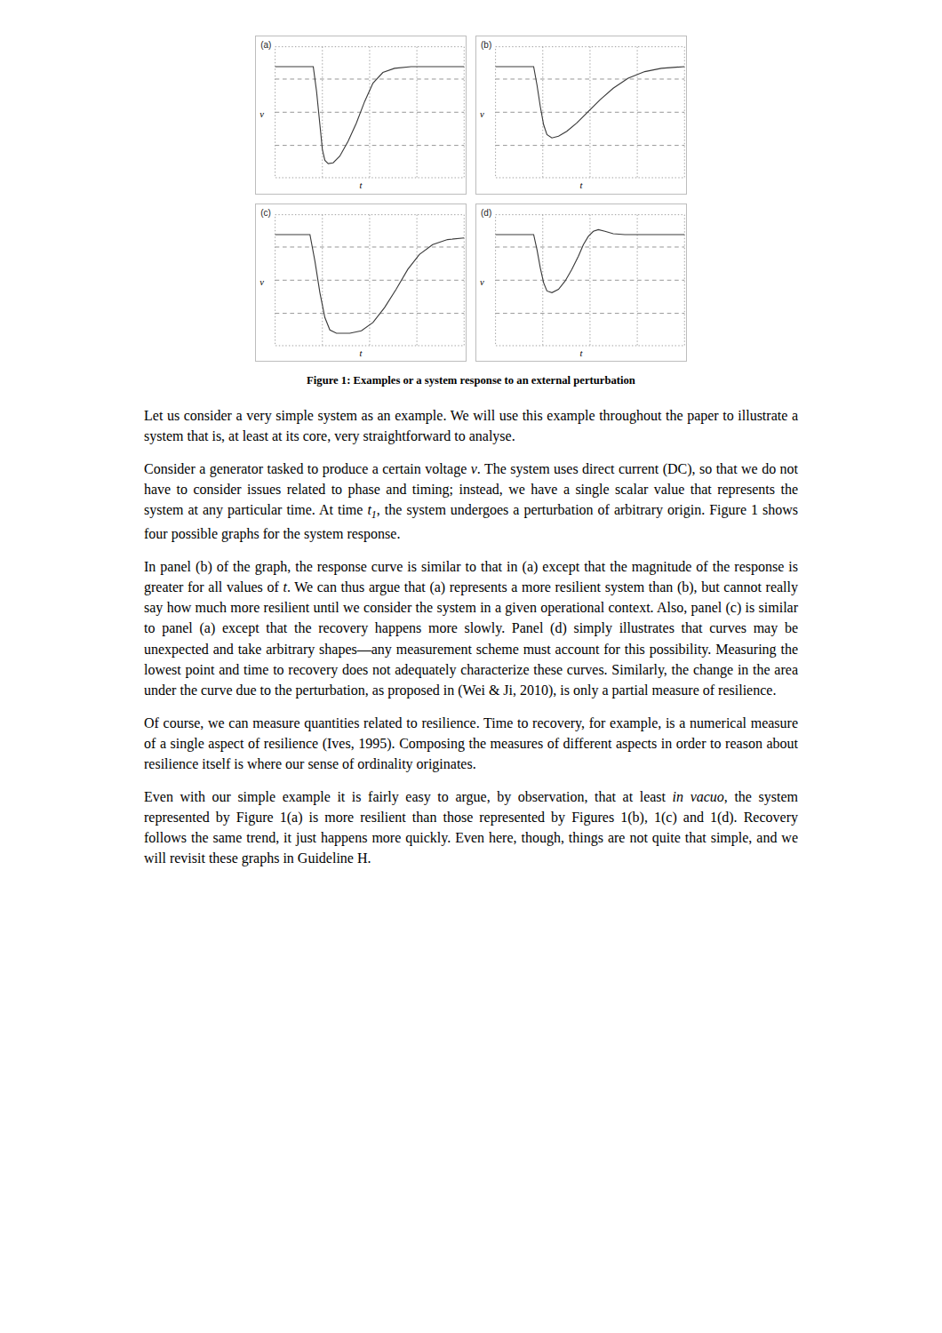(a) v t
(b) v t
(c) v t
(d) v t
Figure 1: Examples or a system response to an external perturbation
Let us consider a very simple system as an example. We will use this example throughout the paper to illustrate a system that is, at least at its core, very straightforward to analyse.
Consider a generator tasked to produce a certain voltage v. The system uses direct current (DC), so that we do not have to consider issues related to phase and timing; instead, we have a single scalar value that represents the system at any particular time. At time t1, the system undergoes a perturbation of arbitrary origin. Figure 1 shows four possible graphs for the system response.
In panel (b) of the graph, the response curve is similar to that in (a) except that the magnitude of the response is greater for all values of t. We can thus argue that (a) represents a more resilient system than (b), but cannot really say how much more resilient until we consider the system in a given operational context. Also, panel (c) is similar to panel (a) except that the recovery happens more slowly. Panel (d) simply illustrates that curves may be unexpected and take arbitrary shapes—any measurement scheme must account for this possibility. Measuring the lowest point and time to recovery does not adequately characterize these curves. Similarly, the change in the area under the curve due to the perturbation, as proposed in (Wei & Ji, 2010), is only a partial measure of resilience.
Of course, we can measure quantities related to resilience. Time to recovery, for example, is a numerical measure of a single aspect of resilience (Ives, 1995). Composing the measures of different aspects in order to reason about resilience itself is where our sense of ordinality originates.
Even with our simple example it is fairly easy to argue, by observation, that at least in vacuo, the system represented by Figure 1(a) is more resilient than those represented by Figures 1(b), 1(c) and 1(d). Recovery follows the same trend, it just happens more quickly. Even here, though, things are not quite that simple, and we will revisit these graphs in Guideline H.